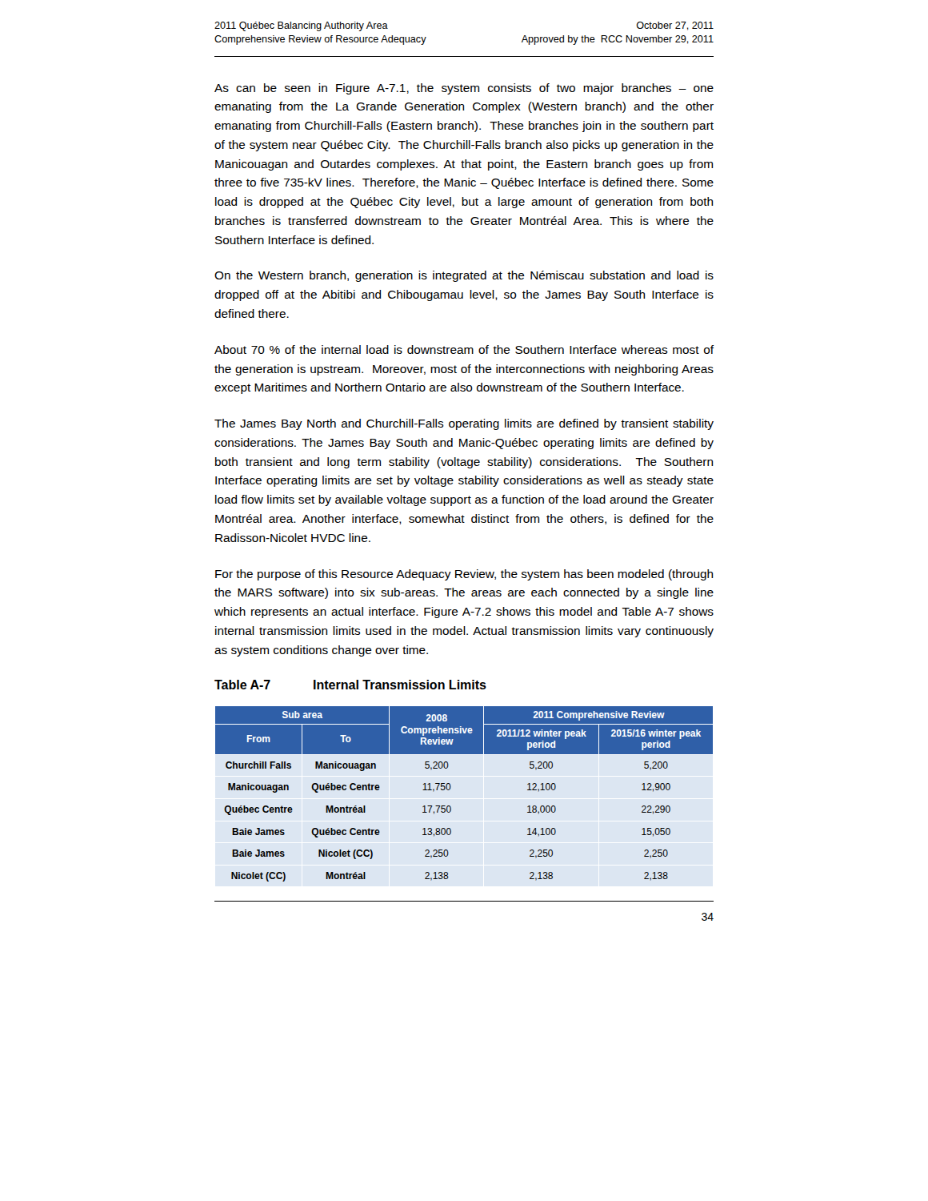2011 Québec Balancing Authority Area
October 27, 2011
Comprehensive Review of Resource Adequacy
Approved by the RCC November 29, 2011
As can be seen in Figure A-7.1, the system consists of two major branches – one emanating from the La Grande Generation Complex (Western branch) and the other emanating from Churchill-Falls (Eastern branch). These branches join in the southern part of the system near Québec City. The Churchill-Falls branch also picks up generation in the Manicouagan and Outardes complexes. At that point, the Eastern branch goes up from three to five 735-kV lines. Therefore, the Manic – Québec Interface is defined there. Some load is dropped at the Québec City level, but a large amount of generation from both branches is transferred downstream to the Greater Montréal Area. This is where the Southern Interface is defined.
On the Western branch, generation is integrated at the Némiscau substation and load is dropped off at the Abitibi and Chibougamau level, so the James Bay South Interface is defined there.
About 70 % of the internal load is downstream of the Southern Interface whereas most of the generation is upstream. Moreover, most of the interconnections with neighboring Areas except Maritimes and Northern Ontario are also downstream of the Southern Interface.
The James Bay North and Churchill-Falls operating limits are defined by transient stability considerations. The James Bay South and Manic-Québec operating limits are defined by both transient and long term stability (voltage stability) considerations. The Southern Interface operating limits are set by voltage stability considerations as well as steady state load flow limits set by available voltage support as a function of the load around the Greater Montréal area. Another interface, somewhat distinct from the others, is defined for the Radisson-Nicolet HVDC line.
For the purpose of this Resource Adequacy Review, the system has been modeled (through the MARS software) into six sub-areas. The areas are each connected by a single line which represents an actual interface. Figure A-7.2 shows this model and Table A-7 shows internal transmission limits used in the model. Actual transmission limits vary continuously as system conditions change over time.
Table A-7 Internal Transmission Limits
| Sub area | 2008 Comprehensive Review | 2011 Comprehensive Review |
| --- | --- | --- |
| From | To | 2011/12 winter peak period | 2015/16 winter peak period |
| Churchill Falls | Manicouagan | 5,200 | 5,200 | 5,200 |
| Manicouagan | Québec Centre | 11,750 | 12,100 | 12,900 |
| Québec Centre | Montréal | 17,750 | 18,000 | 22,290 |
| Baie James | Québec Centre | 13,800 | 14,100 | 15,050 |
| Baie James | Nicolet (CC) | 2,250 | 2,250 | 2,250 |
| Nicolet (CC) | Montréal | 2,138 | 2,138 | 2,138 |
34